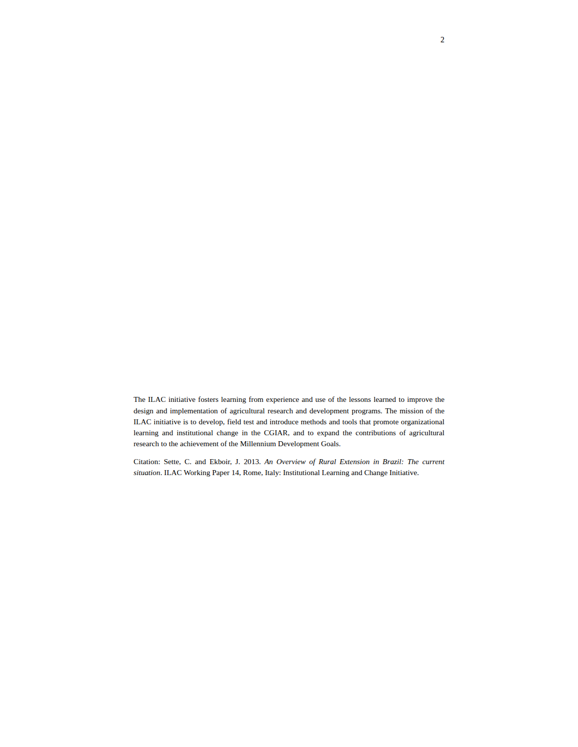2
The ILAC initiative fosters learning from experience and use of the lessons learned to improve the design and implementation of agricultural research and development programs. The mission of the ILAC initiative is to develop, field test and introduce methods and tools that promote organizational learning and institutional change in the CGIAR, and to expand the contributions of agricultural research to the achievement of the Millennium Development Goals.
Citation: Sette, C. and Ekboir, J. 2013. An Overview of Rural Extension in Brazil: The current situation. ILAC Working Paper 14, Rome, Italy: Institutional Learning and Change Initiative.